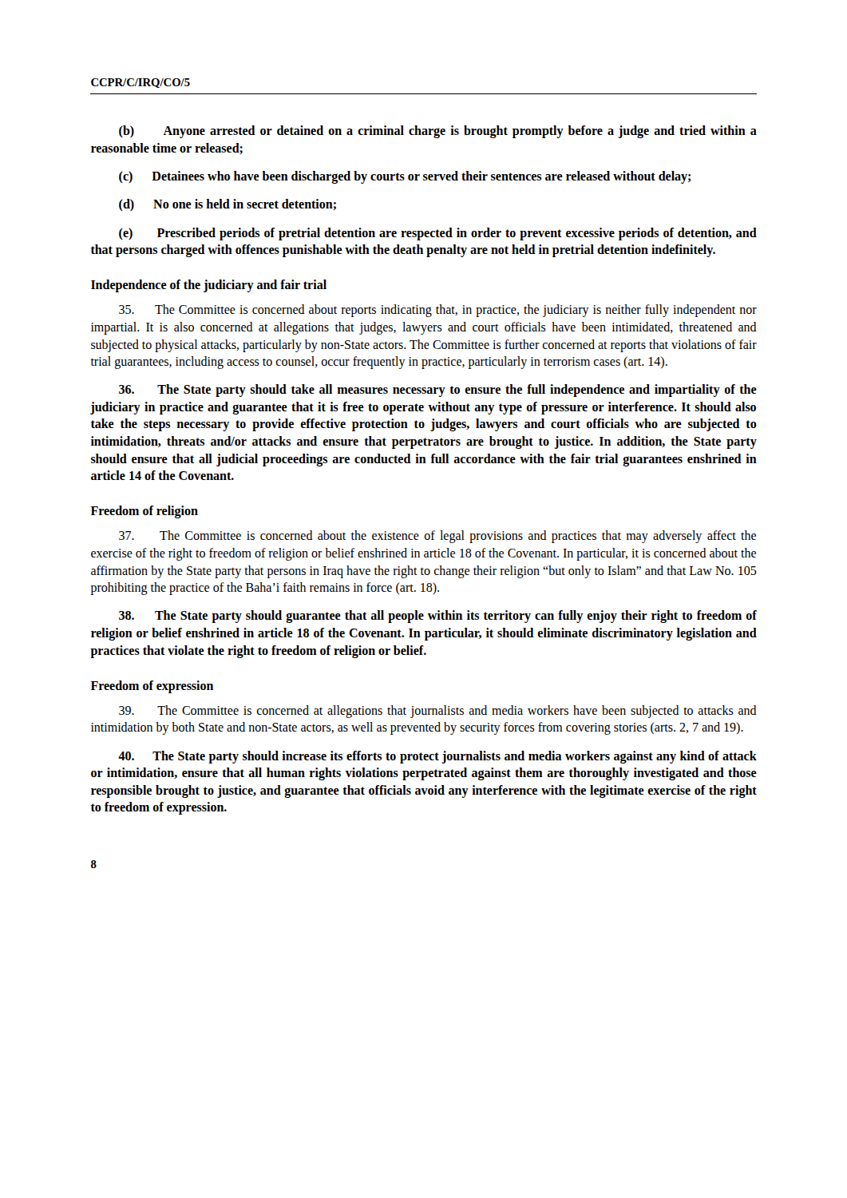CCPR/C/IRQ/CO/5
(b) Anyone arrested or detained on a criminal charge is brought promptly before a judge and tried within a reasonable time or released;
(c) Detainees who have been discharged by courts or served their sentences are released without delay;
(d) No one is held in secret detention;
(e) Prescribed periods of pretrial detention are respected in order to prevent excessive periods of detention, and that persons charged with offences punishable with the death penalty are not held in pretrial detention indefinitely.
Independence of the judiciary and fair trial
35. The Committee is concerned about reports indicating that, in practice, the judiciary is neither fully independent nor impartial. It is also concerned at allegations that judges, lawyers and court officials have been intimidated, threatened and subjected to physical attacks, particularly by non-State actors. The Committee is further concerned at reports that violations of fair trial guarantees, including access to counsel, occur frequently in practice, particularly in terrorism cases (art. 14).
36. The State party should take all measures necessary to ensure the full independence and impartiality of the judiciary in practice and guarantee that it is free to operate without any type of pressure or interference. It should also take the steps necessary to provide effective protection to judges, lawyers and court officials who are subjected to intimidation, threats and/or attacks and ensure that perpetrators are brought to justice. In addition, the State party should ensure that all judicial proceedings are conducted in full accordance with the fair trial guarantees enshrined in article 14 of the Covenant.
Freedom of religion
37. The Committee is concerned about the existence of legal provisions and practices that may adversely affect the exercise of the right to freedom of religion or belief enshrined in article 18 of the Covenant. In particular, it is concerned about the affirmation by the State party that persons in Iraq have the right to change their religion “but only to Islam” and that Law No. 105 prohibiting the practice of the Baha’i faith remains in force (art. 18).
38. The State party should guarantee that all people within its territory can fully enjoy their right to freedom of religion or belief enshrined in article 18 of the Covenant. In particular, it should eliminate discriminatory legislation and practices that violate the right to freedom of religion or belief.
Freedom of expression
39. The Committee is concerned at allegations that journalists and media workers have been subjected to attacks and intimidation by both State and non-State actors, as well as prevented by security forces from covering stories (arts. 2, 7 and 19).
40. The State party should increase its efforts to protect journalists and media workers against any kind of attack or intimidation, ensure that all human rights violations perpetrated against them are thoroughly investigated and those responsible brought to justice, and guarantee that officials avoid any interference with the legitimate exercise of the right to freedom of expression.
8